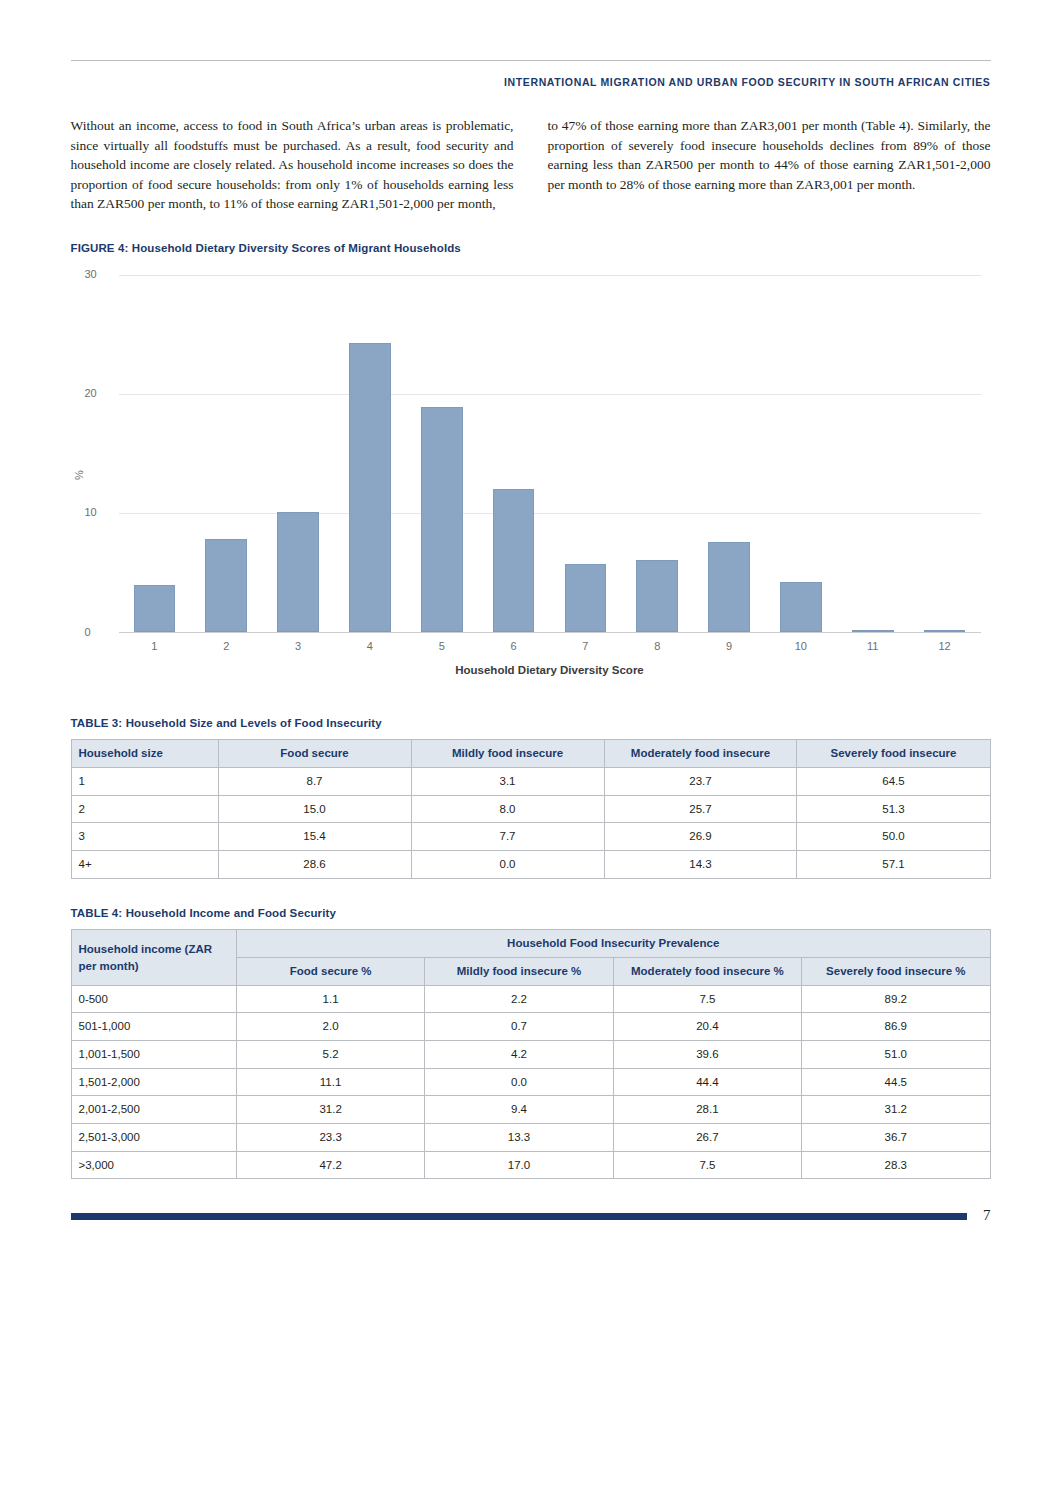International Migration and Urban Food Security in South African Cities
Without an income, access to food in South Africa’s urban areas is problematic, since virtually all food­stuffs must be purchased. As a result, food secu­rity and household income are closely related. As household income increases so does the proportion of food secure households: from only 1% of house­holds earning less than ZAR500 per month, to 11% of those earning ZAR1,501-2,000 per month,
to 47% of those earning more than ZAR3,001 per month (Table 4). Similarly, the proportion of severely food insecure households declines from 89% of those earning less than ZAR500 per month to 44% of those earning ZAR1,501-2,000 per month to 28% of those earning more than ZAR3,001 per month.
FIGURE 4: Household Dietary Diversity Scores of Migrant Households
%
30
20
10
0
123456 789101112
Household Dietary Diversity Score
TABLE 3: Household Size and Levels of Food Insecurity
| Household size | Food secure | Mildly food insecure | Moderately food insecure | Severely food insecure |
| --- | --- | --- | --- | --- |
| 1 | 8.7 | 3.1 | 23.7 | 64.5 |
| 2 | 15.0 | 8.0 | 25.7 | 51.3 |
| 3 | 15.4 | 7.7 | 26.9 | 50.0 |
| 4+ | 28.6 | 0.0 | 14.3 | 57.1 |
TABLE 4: Household Income and Food Security
| Household income (ZAR per month) | Household Food Insecurity Prevalence |
| --- | --- |
| Food secure % | Mildly food insecure % | Moderately food insecure % | Severely food insecure % |
| 0-500 | 1.1 | 2.2 | 7.5 | 89.2 |
| 501-1,000 | 2.0 | 0.7 | 20.4 | 86.9 |
| 1,001-1,500 | 5.2 | 4.2 | 39.6 | 51.0 |
| 1,501-2,000 | 11.1 | 0.0 | 44.4 | 44.5 |
| 2,001-2,500 | 31.2 | 9.4 | 28.1 | 31.2 |
| 2,501-3,000 | 23.3 | 13.3 | 26.7 | 36.7 |
| >3,000 | 47.2 | 17.0 | 7.5 | 28.3 |
7